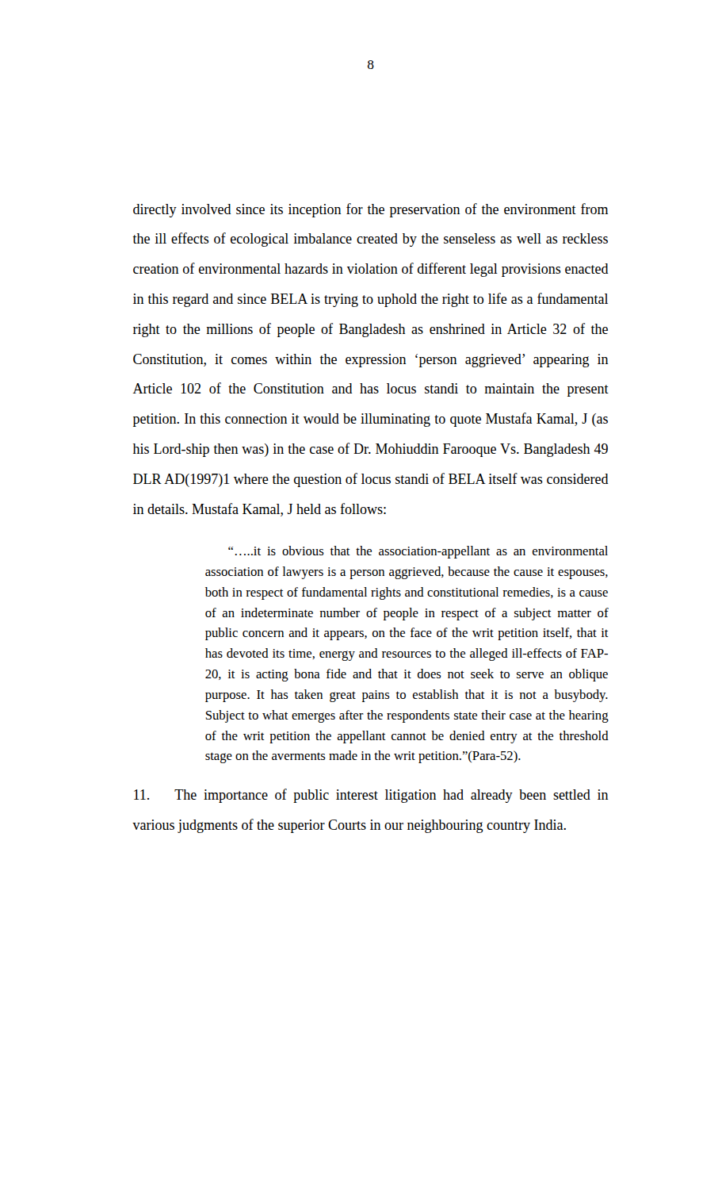8
directly involved since its inception for the preservation of the environment from the ill effects of ecological imbalance created by the senseless as well as reckless creation of environmental hazards in violation of different legal provisions enacted in this regard and since BELA is trying to uphold the right to life as a fundamental right to the millions of people of Bangladesh as enshrined in Article 32 of the Constitution, it comes within the expression ‘person aggrieved’ appearing in Article 102 of the Constitution and has locus standi to maintain the present petition. In this connection it would be illuminating to quote Mustafa Kamal, J (as his Lord-ship then was) in the case of Dr. Mohiuddin Farooque Vs. Bangladesh 49 DLR AD(1997)1 where the question of locus standi of BELA itself was considered in details. Mustafa Kamal, J held as follows:
“…..it is obvious that the association-appellant as an environmental association of lawyers is a person aggrieved, because the cause it espouses, both in respect of fundamental rights and constitutional remedies, is a cause of an indeterminate number of people in respect of a subject matter of public concern and it appears, on the face of the writ petition itself, that it has devoted its time, energy and resources to the alleged ill-effects of FAP-20, it is acting bona fide and that it does not seek to serve an oblique purpose. It has taken great pains to establish that it is not a busybody. Subject to what emerges after the respondents state their case at the hearing of the writ petition the appellant cannot be denied entry at the threshold stage on the averments made in the writ petition.”(Para-52).
11. The importance of public interest litigation had already been settled in various judgments of the superior Courts in our neighbouring country India.